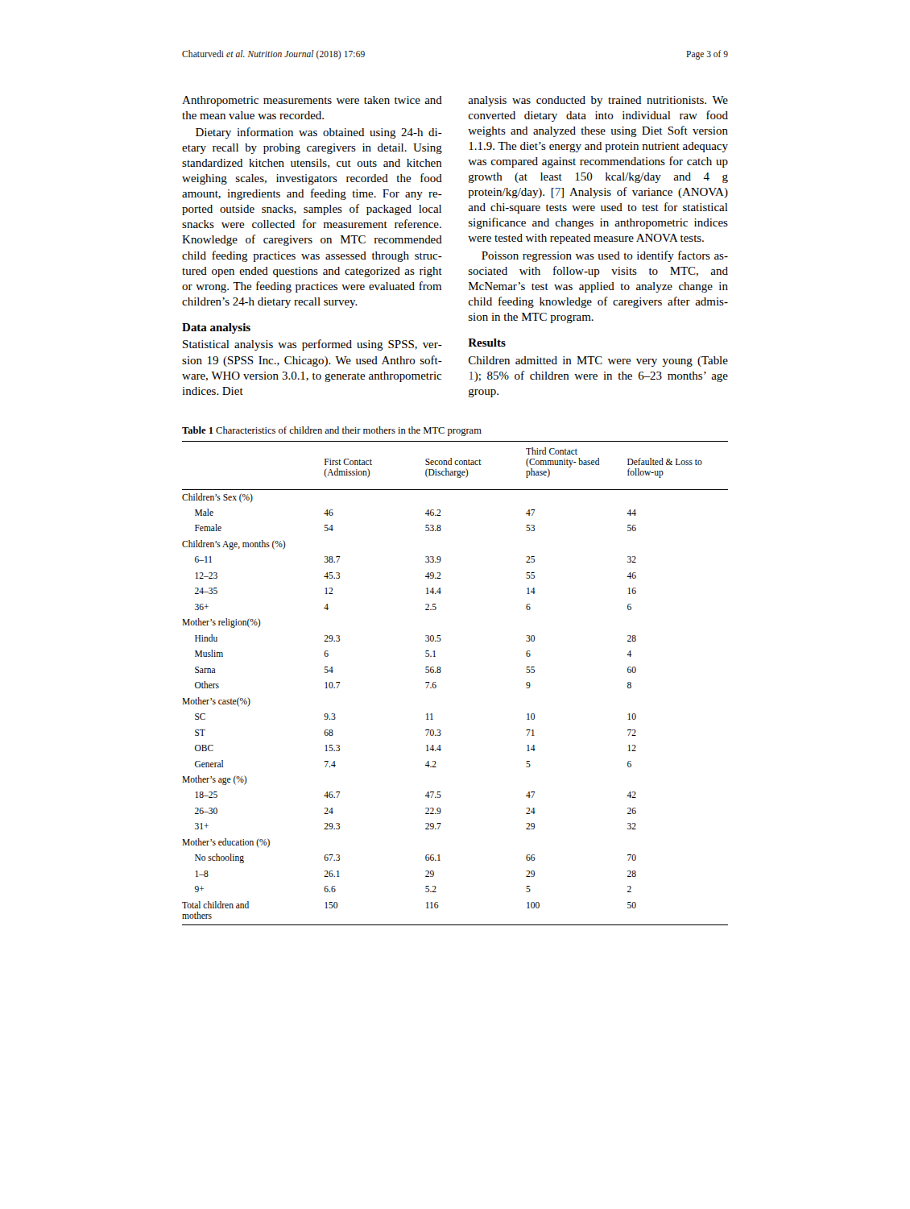Chaturvedi et al. Nutrition Journal (2018) 17:69
Page 3 of 9
Anthropometric measurements were taken twice and the mean value was recorded.
Dietary information was obtained using 24-h dietary recall by probing caregivers in detail. Using standardized kitchen utensils, cut outs and kitchen weighing scales, investigators recorded the food amount, ingredients and feeding time. For any reported outside snacks, samples of packaged local snacks were collected for measurement reference. Knowledge of caregivers on MTC recommended child feeding practices was assessed through structured open ended questions and categorized as right or wrong. The feeding practices were evaluated from children’s 24-h dietary recall survey.
Data analysis
Statistical analysis was performed using SPSS, version 19 (SPSS Inc., Chicago). We used Anthro software, WHO version 3.0.1, to generate anthropometric indices. Diet
analysis was conducted by trained nutritionists. We converted dietary data into individual raw food weights and analyzed these using Diet Soft version 1.1.9. The diet’s energy and protein nutrient adequacy was compared against recommendations for catch up growth (at least 150 kcal/kg/day and 4 g protein/kg/day). [7] Analysis of variance (ANOVA) and chi-square tests were used to test for statistical significance and changes in anthropometric indices were tested with repeated measure ANOVA tests.
Poisson regression was used to identify factors associated with follow-up visits to MTC, and McNemar’s test was applied to analyze change in child feeding knowledge of caregivers after admission in the MTC program.
Results
Children admitted in MTC were very young (Table 1); 85% of children were in the 6–23 months’ age group.
Table 1 Characteristics of children and their mothers in the MTC program
| | First Contact (Admission) | Second contact (Discharge) | Third Contact (Community- based phase) | Defaulted & Loss to follow-up |
| --- | --- | --- | --- | --- |
| Children’s Sex (%) | | | | |
| Male | 46 | 46.2 | 47 | 44 |
| Female | 54 | 53.8 | 53 | 56 |
| Children’s Age, months (%) | | | | |
| 6–11 | 38.7 | 33.9 | 25 | 32 |
| 12–23 | 45.3 | 49.2 | 55 | 46 |
| 24–35 | 12 | 14.4 | 14 | 16 |
| 36+ | 4 | 2.5 | 6 | 6 |
| Mother’s religion(%) | | | | |
| Hindu | 29.3 | 30.5 | 30 | 28 |
| Muslim | 6 | 5.1 | 6 | 4 |
| Sarna | 54 | 56.8 | 55 | 60 |
| Others | 10.7 | 7.6 | 9 | 8 |
| Mother’s caste(%) | | | | |
| SC | 9.3 | 11 | 10 | 10 |
| ST | 68 | 70.3 | 71 | 72 |
| OBC | 15.3 | 14.4 | 14 | 12 |
| General | 7.4 | 4.2 | 5 | 6 |
| Mother’s age (%) | | | | |
| 18–25 | 46.7 | 47.5 | 47 | 42 |
| 26–30 | 24 | 22.9 | 24 | 26 |
| 31+ | 29.3 | 29.7 | 29 | 32 |
| Mother’s education (%) | | | | |
| No schooling | 67.3 | 66.1 | 66 | 70 |
| 1–8 | 26.1 | 29 | 29 | 28 |
| 9+ | 6.6 | 5.2 | 5 | 2 |
| Total children and mothers | 150 | 116 | 100 | 50 |